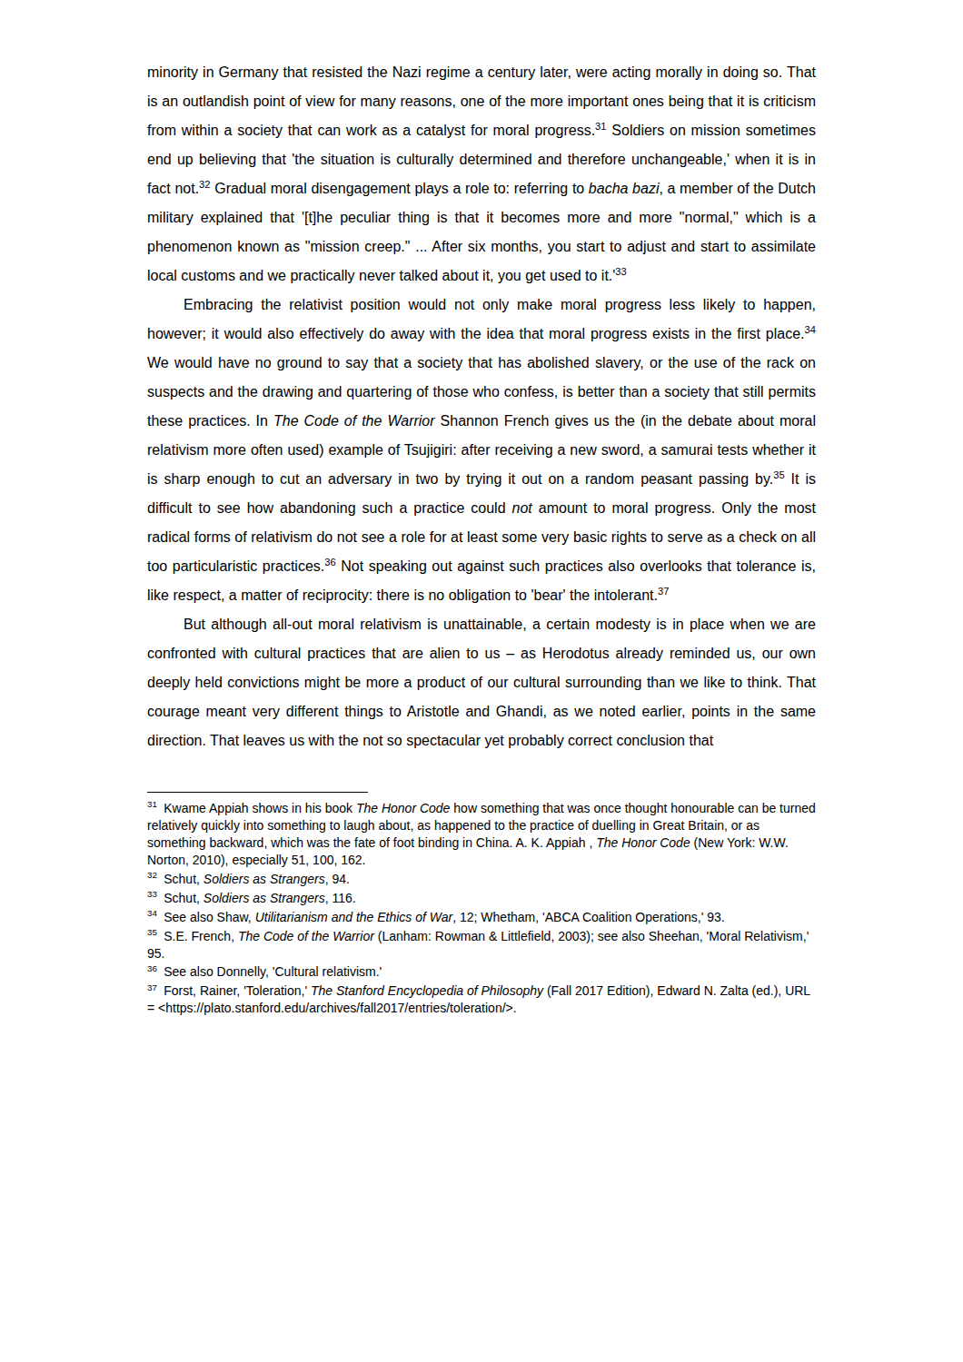minority in Germany that resisted the Nazi regime a century later, were acting morally in doing so. That is an outlandish point of view for many reasons, one of the more important ones being that it is criticism from within a society that can work as a catalyst for moral progress.31 Soldiers on mission sometimes end up believing that 'the situation is culturally determined and therefore unchangeable,' when it is in fact not.32 Gradual moral disengagement plays a role to: referring to bacha bazi, a member of the Dutch military explained that '[t]he peculiar thing is that it becomes more and more "normal," which is a phenomenon known as "mission creep." ... After six months, you start to adjust and start to assimilate local customs and we practically never talked about it, you get used to it.'33
Embracing the relativist position would not only make moral progress less likely to happen, however; it would also effectively do away with the idea that moral progress exists in the first place.34 We would have no ground to say that a society that has abolished slavery, or the use of the rack on suspects and the drawing and quartering of those who confess, is better than a society that still permits these practices. In The Code of the Warrior Shannon French gives us the (in the debate about moral relativism more often used) example of Tsujigiri: after receiving a new sword, a samurai tests whether it is sharp enough to cut an adversary in two by trying it out on a random peasant passing by.35 It is difficult to see how abandoning such a practice could not amount to moral progress. Only the most radical forms of relativism do not see a role for at least some very basic rights to serve as a check on all too particularistic practices.36 Not speaking out against such practices also overlooks that tolerance is, like respect, a matter of reciprocity: there is no obligation to 'bear' the intolerant.37
But although all-out moral relativism is unattainable, a certain modesty is in place when we are confronted with cultural practices that are alien to us – as Herodotus already reminded us, our own deeply held convictions might be more a product of our cultural surrounding than we like to think. That courage meant very different things to Aristotle and Ghandi, as we noted earlier, points in the same direction. That leaves us with the not so spectacular yet probably correct conclusion that
31 Kwame Appiah shows in his book The Honor Code how something that was once thought honourable can be turned relatively quickly into something to laugh about, as happened to the practice of duelling in Great Britain, or as something backward, which was the fate of foot binding in China. A. K. Appiah , The Honor Code (New York: W.W. Norton, 2010), especially 51, 100, 162.
32 Schut, Soldiers as Strangers, 94.
33 Schut, Soldiers as Strangers, 116.
34 See also Shaw, Utilitarianism and the Ethics of War, 12; Whetham, 'ABCA Coalition Operations,' 93.
35 S.E. French, The Code of the Warrior (Lanham: Rowman & Littlefield, 2003); see also Sheehan, 'Moral Relativism,' 95.
36 See also Donnelly, 'Cultural relativism.'
37 Forst, Rainer, 'Toleration,' The Stanford Encyclopedia of Philosophy (Fall 2017 Edition), Edward N. Zalta (ed.), URL = <https://plato.stanford.edu/archives/fall2017/entries/toleration/>.